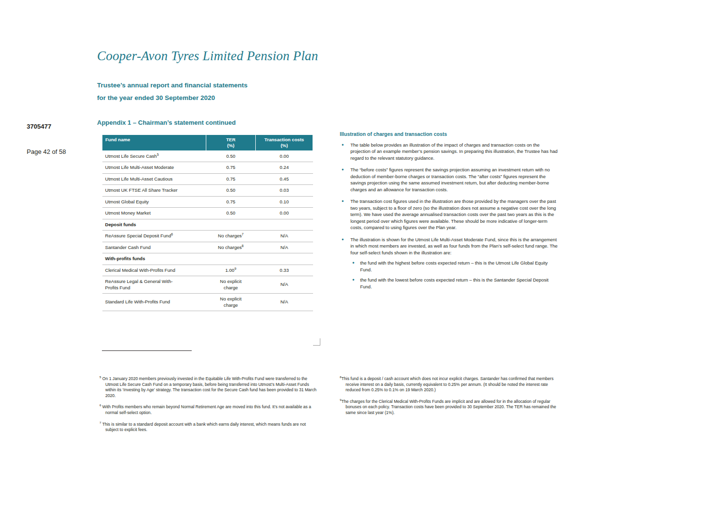Cooper-Avon Tyres Limited Pension Plan
Trustee’s annual report and financial statements
for the year ended 30 September 2020
3705477
Page 42 of 58
Appendix 1 – Chairman’s statement continued
| Fund name | TER (%) | Transaction costs (%) |
| --- | --- | --- |
| Utmost Life Secure Cash 5 | 0.50 | 0.00 |
| Utmost Life Multi-Asset Moderate | 0.75 | 0.24 |
| Utmost Life Multi-Asset Cautious | 0.75 | 0.45 |
| Utmost UK FTSE All Share Tracker | 0.50 | 0.03 |
| Utmost Global Equity | 0.75 | 0.10 |
| Utmost Money Market | 0.50 | 0.00 |
| Deposit funds | | |
| ReAssure Special Deposit Fund 6 | No charges 7 | N/A |
| Santander Cash Fund | No charges 8 | N/A |
| With-profits funds | | |
| Clerical Medical With-Profits Fund | 1.00 9 | 0.33 |
| ReAssure Legal & General With- Profits Fund | No explicit charge | N/A |
| Standard Life With-Profits Fund | No explicit charge | N/A |
Illustration of charges and transaction costs
The table below provides an illustration of the impact of charges and transaction costs on the projection of an example member’s pension savings. In preparing this illustration, the Trustee has had regard to the relevant statutory guidance.
The “before costs” figures represent the savings projection assuming an investment return with no deduction of member-borne charges or transaction costs. The “after costs” figures represent the savings projection using the same assumed investment return, but after deducting member-borne charges and an allowance for transaction costs.
The transaction cost figures used in the illustration are those provided by the managers over the past two years, subject to a floor of zero (so the illustration does not assume a negative cost over the long term). We have used the average annualised transaction costs over the past two years as this is the longest period over which figures were available. These should be more indicative of longer-term costs, compared to using figures over the Plan year.
The illustration is shown for the Utmost Life Multi-Asset Moderate Fund, since this is the arrangement in which most members are invested, as well as four funds from the Plan’s self-select fund range. The four self-select funds shown in the illustration are:
the fund with the highest before costs expected return – this is the Utmost Life Global Equity Fund.
the fund with the lowest before costs expected return – this is the Santander Special Deposit Fund.
5 On 1 January 2020 members previously invested in the Equitable Life With-Profits Fund were transferred to the Utmost Life Secure Cash Fund on a temporary basis, before being transferred into Utmost’s Multi-Asset Funds within its ‘Investing by Age’ strategy. The transaction cost for the Secure Cash fund has been provided to 31 March 2020.
6 With Profits members who remain beyond Normal Retirement Age are moved into this fund. It’s not available as a normal self-select option.
7 This is similar to a standard deposit account with a bank which earns daily interest, which means funds are not subject to explicit fees.
8This fund is a deposit / cash account which does not incur explicit charges. Santander has confirmed that members receive interest on a daily basis, currently equivalent to 0.25% per annum. (It should be noted the interest rate reduced from 0.25% to 0.1% on 19 March 2020.)
9The charges for the Clerical Medical With-Profits Funds are implicit and are allowed for in the allocation of regular bonuses on each policy. Transaction costs have been provided to 30 September 2020. The TER has remained the same since last year (1%).